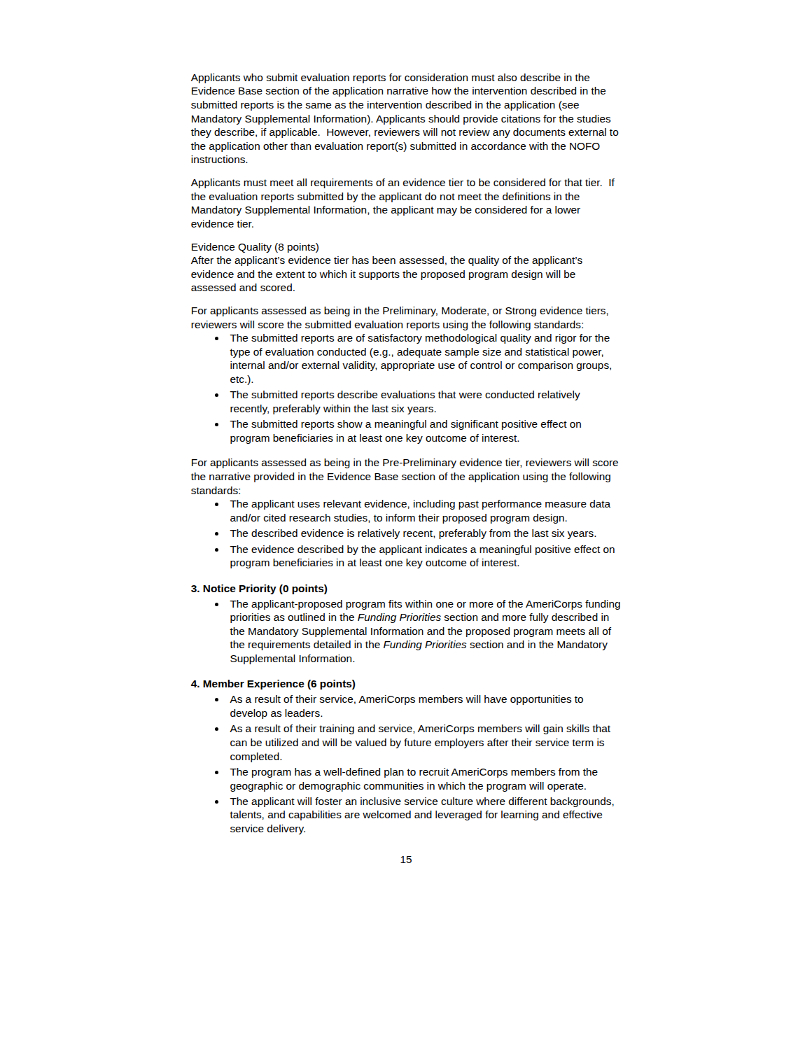Applicants who submit evaluation reports for consideration must also describe in the Evidence Base section of the application narrative how the intervention described in the submitted reports is the same as the intervention described in the application (see Mandatory Supplemental Information). Applicants should provide citations for the studies they describe, if applicable. However, reviewers will not review any documents external to the application other than evaluation report(s) submitted in accordance with the NOFO instructions.
Applicants must meet all requirements of an evidence tier to be considered for that tier. If the evaluation reports submitted by the applicant do not meet the definitions in the Mandatory Supplemental Information, the applicant may be considered for a lower evidence tier.
Evidence Quality (8 points)
After the applicant’s evidence tier has been assessed, the quality of the applicant’s evidence and the extent to which it supports the proposed program design will be assessed and scored.
For applicants assessed as being in the Preliminary, Moderate, or Strong evidence tiers, reviewers will score the submitted evaluation reports using the following standards:
The submitted reports are of satisfactory methodological quality and rigor for the type of evaluation conducted (e.g., adequate sample size and statistical power, internal and/or external validity, appropriate use of control or comparison groups, etc.).
The submitted reports describe evaluations that were conducted relatively recently, preferably within the last six years.
The submitted reports show a meaningful and significant positive effect on program beneficiaries in at least one key outcome of interest.
For applicants assessed as being in the Pre-Preliminary evidence tier, reviewers will score the narrative provided in the Evidence Base section of the application using the following standards:
The applicant uses relevant evidence, including past performance measure data and/or cited research studies, to inform their proposed program design.
The described evidence is relatively recent, preferably from the last six years.
The evidence described by the applicant indicates a meaningful positive effect on program beneficiaries in at least one key outcome of interest.
3. Notice Priority (0 points)
The applicant-proposed program fits within one or more of the AmeriCorps funding priorities as outlined in the Funding Priorities section and more fully described in the Mandatory Supplemental Information and the proposed program meets all of the requirements detailed in the Funding Priorities section and in the Mandatory Supplemental Information.
4. Member Experience (6 points)
As a result of their service, AmeriCorps members will have opportunities to develop as leaders.
As a result of their training and service, AmeriCorps members will gain skills that can be utilized and will be valued by future employers after their service term is completed.
The program has a well-defined plan to recruit AmeriCorps members from the geographic or demographic communities in which the program will operate.
The applicant will foster an inclusive service culture where different backgrounds, talents, and capabilities are welcomed and leveraged for learning and effective service delivery.
15